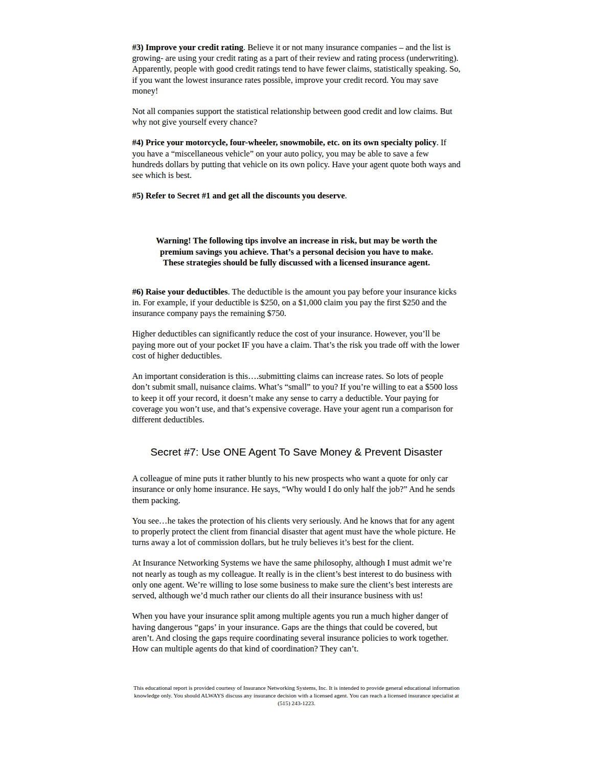#3) Improve your credit rating. Believe it or not many insurance companies – and the list is growing- are using your credit rating as a part of their review and rating process (underwriting). Apparently, people with good credit ratings tend to have fewer claims, statistically speaking. So, if you want the lowest insurance rates possible, improve your credit record. You may save money!
Not all companies support the statistical relationship between good credit and low claims. But why not give yourself every chance?
#4) Price your motorcycle, four-wheeler, snowmobile, etc. on its own specialty policy. If you have a “miscellaneous vehicle” on your auto policy, you may be able to save a few hundreds dollars by putting that vehicle on its own policy. Have your agent quote both ways and see which is best.
#5) Refer to Secret #1 and get all the discounts you deserve.
Warning! The following tips involve an increase in risk, but may be worth the premium savings you achieve. That’s a personal decision you have to make. These strategies should be fully discussed with a licensed insurance agent.
#6) Raise your deductibles. The deductible is the amount you pay before your insurance kicks in. For example, if your deductible is $250, on a $1,000 claim you pay the first $250 and the insurance company pays the remaining $750.
Higher deductibles can significantly reduce the cost of your insurance. However, you’ll be paying more out of your pocket IF you have a claim. That’s the risk you trade off with the lower cost of higher deductibles.
An important consideration is this….submitting claims can increase rates. So lots of people don’t submit small, nuisance claims. What’s “small” to you? If you’re willing to eat a $500 loss to keep it off your record, it doesn’t make any sense to carry a deductible. Your paying for coverage you won’t use, and that’s expensive coverage. Have your agent run a comparison for different deductibles.
Secret #7: Use ONE Agent To Save Money & Prevent Disaster
A colleague of mine puts it rather bluntly to his new prospects who want a quote for only car insurance or only home insurance. He says, “Why would I do only half the job?” And he sends them packing.
You see…he takes the protection of his clients very seriously. And he knows that for any agent to properly protect the client from financial disaster that agent must have the whole picture. He turns away a lot of commission dollars, but he truly believes it’s best for the client.
At Insurance Networking Systems we have the same philosophy, although I must admit we’re not nearly as tough as my colleague. It really is in the client’s best interest to do business with only one agent. We’re willing to lose some business to make sure the client’s best interests are served, although we’d much rather our clients do all their insurance business with us!
When you have your insurance split among multiple agents you run a much higher danger of having dangerous “gaps’ in your insurance. Gaps are the things that could be covered, but aren’t. And closing the gaps require coordinating several insurance policies to work together. How can multiple agents do that kind of coordination? They can’t.
This educational report is provided courtesy of Insurance Networking Systems, Inc. It is intended to provide general educational information knowledge only. You should ALWAYS discuss any insurance decision with a licensed agent. You can reach a licensed insurance specialist at (515) 243-1223.